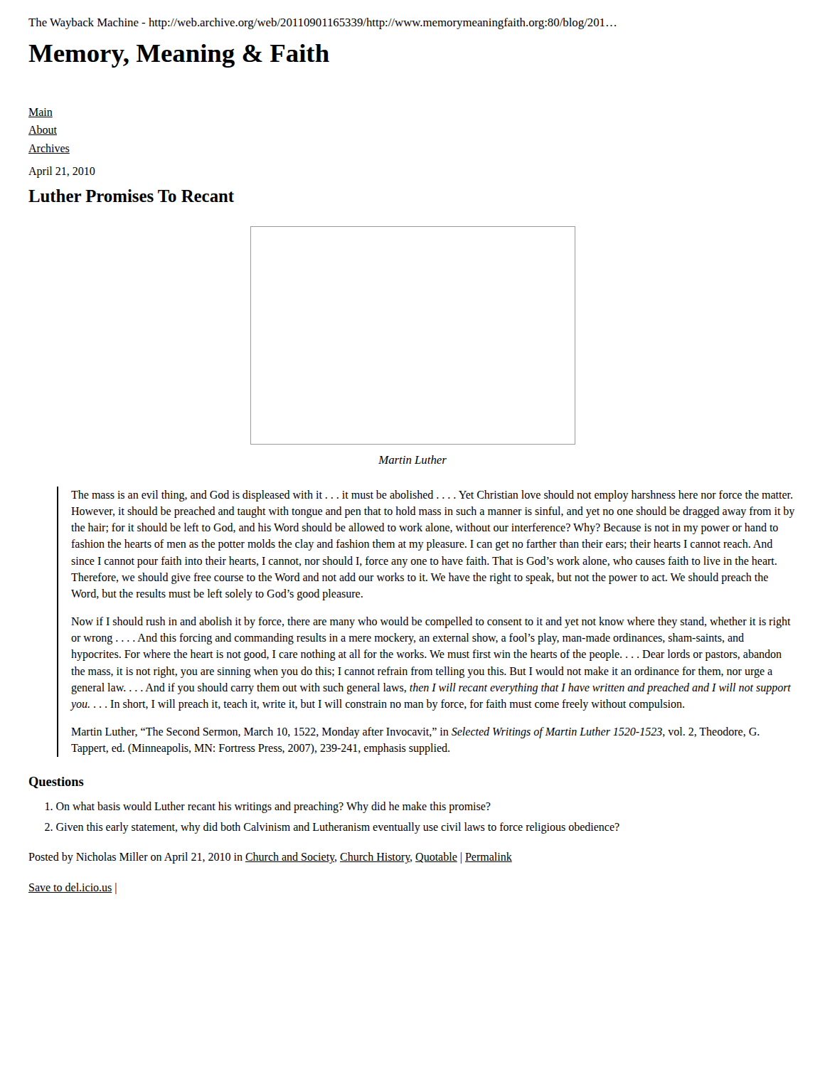The Wayback Machine - http://web.archive.org/web/20110901165339/http://www.memorymeaningfaith.org:80/blog/201…
Memory, Meaning & Faith
Main About Archives
April 21, 2010
Luther Promises To Recant
Martin Luther
The mass is an evil thing, and God is displeased with it . . . it must be abolished . . . . Yet Christian love should not employ harshness here nor force the matter. However, it should be preached and taught with tongue and pen that to hold mass in such a manner is sinful, and yet no one should be dragged away from it by the hair; for it should be left to God, and his Word should be allowed to work alone, without our interference? Why? Because is not in my power or hand to fashion the hearts of men as the potter molds the clay and fashion them at my pleasure. I can get no farther than their ears; their hearts I cannot reach. And since I cannot pour faith into their hearts, I cannot, nor should I, force any one to have faith. That is God’s work alone, who causes faith to live in the heart. Therefore, we should give free course to the Word and not add our works to it. We have the right to speak, but not the power to act. We should preach the Word, but the results must be left solely to God’s good pleasure.
Now if I should rush in and abolish it by force, there are many who would be compelled to consent to it and yet not know where they stand, whether it is right or wrong . . . . And this forcing and commanding results in a mere mockery, an external show, a fool’s play, man-made ordinances, sham-saints, and hypocrites. For where the heart is not good, I care nothing at all for the works. We must first win the hearts of the people. . . . Dear lords or pastors, abandon the mass, it is not right, you are sinning when you do this; I cannot refrain from telling you this. But I would not make it an ordinance for them, nor urge a general law. . . . And if you should carry them out with such general laws, then I will recant everything that I have written and preached and I will not support you. . . . In short, I will preach it, teach it, write it, but I will constrain no man by force, for faith must come freely without compulsion.
Martin Luther, “The Second Sermon, March 10, 1522, Monday after Invocavit,” in Selected Writings of Martin Luther 1520-1523, vol. 2, Theodore, G. Tappert, ed. (Minneapolis, MN: Fortress Press, 2007), 239-241, emphasis supplied.
Questions
On what basis would Luther recant his writings and preaching? Why did he make this promise?
Given this early statement, why did both Calvinism and Lutheranism eventually use civil laws to force religious obedience?
Posted by Nicholas Miller on April 21, 2010 in Church and Society, Church History, Quotable | Permalink
Save to del.icio.us |